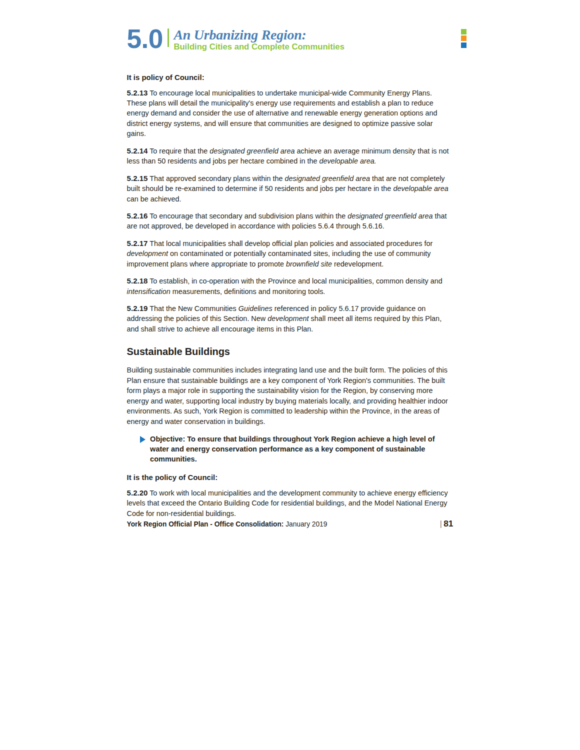5.0
An Urbanizing Region:
Building Cities and Complete Communities
It is policy of Council:
5.2.13 To encourage local municipalities to undertake municipal-wide Community Energy Plans. These plans will detail the municipality's energy use requirements and establish a plan to reduce energy demand and consider the use of alternative and renewable energy generation options and district energy systems, and will ensure that communities are designed to optimize passive solar gains.
5.2.14 To require that the designated greenfield area achieve an average minimum density that is not less than 50 residents and jobs per hectare combined in the developable area.
5.2.15 That approved secondary plans within the designated greenfield area that are not completely built should be re-examined to determine if 50 residents and jobs per hectare in the developable area can be achieved.
5.2.16 To encourage that secondary and subdivision plans within the designated greenfield area that are not approved, be developed in accordance with policies 5.6.4 through 5.6.16.
5.2.17 That local municipalities shall develop official plan policies and associated procedures for development on contaminated or potentially contaminated sites, including the use of community improvement plans where appropriate to promote brownfield site redevelopment.
5.2.18 To establish, in co-operation with the Province and local municipalities, common density and intensification measurements, definitions and monitoring tools.
5.2.19 That the New Communities Guidelines referenced in policy 5.6.17 provide guidance on addressing the policies of this Section. New development shall meet all items required by this Plan, and shall strive to achieve all encourage items in this Plan.
Sustainable Buildings
Building sustainable communities includes integrating land use and the built form. The policies of this Plan ensure that sustainable buildings are a key component of York Region's communities. The built form plays a major role in supporting the sustainability vision for the Region, by conserving more energy and water, supporting local industry by buying materials locally, and providing healthier indoor environments. As such, York Region is committed to leadership within the Province, in the areas of energy and water conservation in buildings.
Objective: To ensure that buildings throughout York Region achieve a high level of water and energy conservation performance as a key component of sustainable communities.
It is the policy of Council:
5.2.20 To work with local municipalities and the development community to achieve energy efficiency levels that exceed the Ontario Building Code for residential buildings, and the Model National Energy Code for non-residential buildings.
York Region Official Plan - Office Consolidation: January 2019
|81